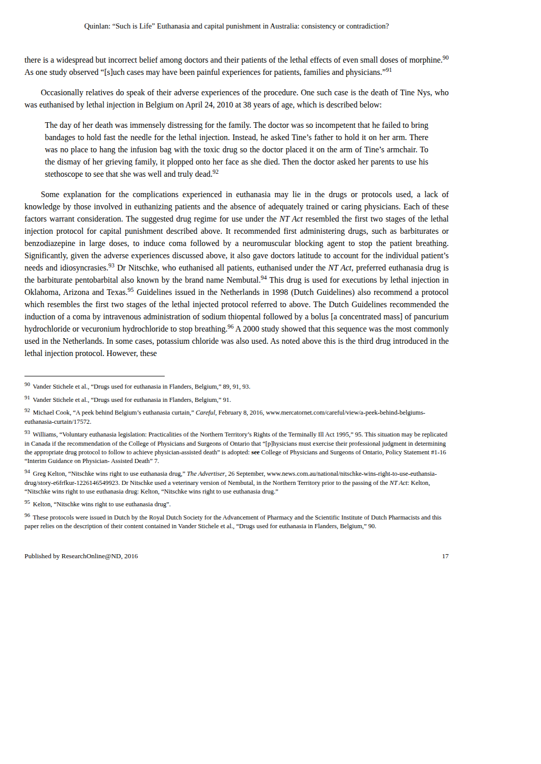Quinlan: “Such is Life” Euthanasia and capital punishment in Australia: consistency or contradiction?
there is a widespread but incorrect belief among doctors and their patients of the lethal effects of even small doses of morphine.90 As one study observed “[s]uch cases may have been painful experiences for patients, families and physicians.”91
Occasionally relatives do speak of their adverse experiences of the procedure. One such case is the death of Tine Nys, who was euthanised by lethal injection in Belgium on April 24, 2010 at 38 years of age, which is described below:
The day of her death was immensely distressing for the family. The doctor was so incompetent that he failed to bring bandages to hold fast the needle for the lethal injection. Instead, he asked Tine’s father to hold it on her arm. There was no place to hang the infusion bag with the toxic drug so the doctor placed it on the arm of Tine’s armchair. To the dismay of her grieving family, it plopped onto her face as she died. Then the doctor asked her parents to use his stethoscope to see that she was well and truly dead.92
Some explanation for the complications experienced in euthanasia may lie in the drugs or protocols used, a lack of knowledge by those involved in euthanizing patients and the absence of adequately trained or caring physicians. Each of these factors warrant consideration. The suggested drug regime for use under the NT Act resembled the first two stages of the lethal injection protocol for capital punishment described above. It recommended first administering drugs, such as barbiturates or benzodiazepine in large doses, to induce coma followed by a neuromuscular blocking agent to stop the patient breathing. Significantly, given the adverse experiences discussed above, it also gave doctors latitude to account for the individual patient’s needs and idiosyncrasies.93 Dr Nitschke, who euthanised all patients, euthanised under the NT Act, preferred euthanasia drug is the barbiturate pentobarbital also known by the brand name Nembutal.94 This drug is used for executions by lethal injection in Oklahoma, Arizona and Texas.95 Guidelines issued in the Netherlands in 1998 (Dutch Guidelines) also recommend a protocol which resembles the first two stages of the lethal injected protocol referred to above. The Dutch Guidelines recommended the induction of a coma by intravenous administration of sodium thiopental followed by a bolus [a concentrated mass] of pancurium hydrochloride or vecuronium hydrochloride to stop breathing.96 A 2000 study showed that this sequence was the most commonly used in the Netherlands. In some cases, potassium chloride was also used. As noted above this is the third drug introduced in the lethal injection protocol. However, these
90 Vander Stichele et al., “Drugs used for euthanasia in Flanders, Belgium,” 89, 91, 93.
91 Vander Stichele et al., “Drugs used for euthanasia in Flanders, Belgium,” 91.
92 Michael Cook, “A peek behind Belgium’s euthanasia curtain,” Careful, February 8, 2016, www.mercatornet.com/careful/view/a-peek-behind-belgiums-euthanasia-curtain/17572.
93 Williams, “Voluntary euthanasia legislation: Practicalities of the Northern Territory’s Rights of the Terminally Ill Act 1995,” 95. This situation may be replicated in Canada if the recommendation of the College of Physicians and Surgeons of Ontario that “[p]hysicians must exercise their professional judgment in determining the appropriate drug protocol to follow to achieve physician-assisted death” is adopted: see College of Physicians and Surgeons of Ontario, Policy Statement #1-16 “Interim Guidance on Physician- Assisted Death” 7.
94 Greg Kelton, “Nitschke wins right to use euthanasia drug,” The Advertiser, 26 September, www.news.com.au/national/nitschke-wins-right-to-use-euthansia-drug/story-e6frfkur-1226146549923. Dr Nitschke used a veterinary version of Nembutal, in the Northern Territory prior to the passing of the NT Act: Kelton, “Nitschke wins right to use euthanasia drug: Kelton, “Nitschke wins right to use euthanasia drug.”
95 Kelton, “Nitschke wins right to use euthanasia drug”.
96 These protocols were issued in Dutch by the Royal Dutch Society for the Advancement of Pharmacy and the Scientific Institute of Dutch Pharmacists and this paper relies on the description of their content contained in Vander Stichele et al., “Drugs used for euthanasia in Flanders, Belgium,” 90.
Published by ResearchOnline@ND, 2016 17